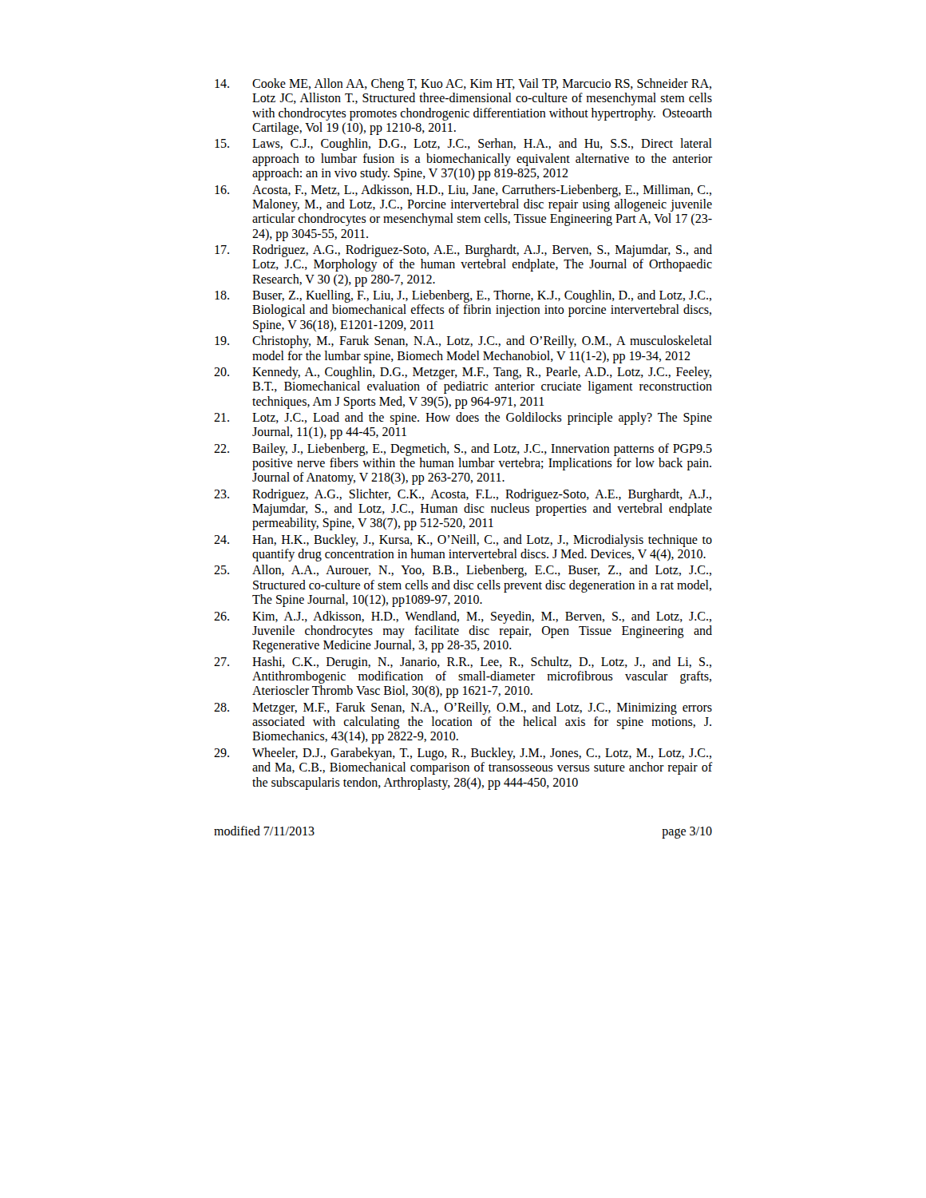Cooke ME, Allon AA, Cheng T, Kuo AC, Kim HT, Vail TP, Marcucio RS, Schneider RA, Lotz JC, Alliston T., Structured three-dimensional co-culture of mesenchymal stem cells with chondrocytes promotes chondrogenic differentiation without hypertrophy. Osteoarth Cartilage, Vol 19 (10), pp 1210-8, 2011.
Laws, C.J., Coughlin, D.G., Lotz, J.C., Serhan, H.A., and Hu, S.S., Direct lateral approach to lumbar fusion is a biomechanically equivalent alternative to the anterior approach: an in vivo study. Spine, V 37(10) pp 819-825, 2012
Acosta, F., Metz, L., Adkisson, H.D., Liu, Jane, Carruthers-Liebenberg, E., Milliman, C., Maloney, M., and Lotz, J.C., Porcine intervertebral disc repair using allogeneic juvenile articular chondrocytes or mesenchymal stem cells, Tissue Engineering Part A, Vol 17 (23-24), pp 3045-55, 2011.
Rodriguez, A.G., Rodriguez-Soto, A.E., Burghardt, A.J., Berven, S., Majumdar, S., and Lotz, J.C., Morphology of the human vertebral endplate, The Journal of Orthopaedic Research, V 30 (2), pp 280-7, 2012.
Buser, Z., Kuelling, F., Liu, J., Liebenberg, E., Thorne, K.J., Coughlin, D., and Lotz, J.C., Biological and biomechanical effects of fibrin injection into porcine intervertebral discs, Spine, V 36(18), E1201-1209, 2011
Christophy, M., Faruk Senan, N.A., Lotz, J.C., and O’Reilly, O.M., A musculoskeletal model for the lumbar spine, Biomech Model Mechanobiol, V 11(1-2), pp 19-34, 2012
Kennedy, A., Coughlin, D.G., Metzger, M.F., Tang, R., Pearle, A.D., Lotz, J.C., Feeley, B.T., Biomechanical evaluation of pediatric anterior cruciate ligament reconstruction techniques, Am J Sports Med, V 39(5), pp 964-971, 2011
Lotz, J.C., Load and the spine. How does the Goldilocks principle apply? The Spine Journal, 11(1), pp 44-45, 2011
Bailey, J., Liebenberg, E., Degmetich, S., and Lotz, J.C., Innervation patterns of PGP9.5 positive nerve fibers within the human lumbar vertebra; Implications for low back pain. Journal of Anatomy, V 218(3), pp 263-270, 2011.
Rodriguez, A.G., Slichter, C.K., Acosta, F.L., Rodriguez-Soto, A.E., Burghardt, A.J., Majumdar, S., and Lotz, J.C., Human disc nucleus properties and vertebral endplate permeability, Spine, V 38(7), pp 512-520, 2011
Han, H.K., Buckley, J., Kursa, K., O’Neill, C., and Lotz, J., Microdialysis technique to quantify drug concentration in human intervertebral discs. J Med. Devices, V 4(4), 2010.
Allon, A.A., Aurouer, N., Yoo, B.B., Liebenberg, E.C., Buser, Z., and Lotz, J.C., Structured co-culture of stem cells and disc cells prevent disc degeneration in a rat model, The Spine Journal, 10(12), pp1089-97, 2010.
Kim, A.J., Adkisson, H.D., Wendland, M., Seyedin, M., Berven, S., and Lotz, J.C., Juvenile chondrocytes may facilitate disc repair, Open Tissue Engineering and Regenerative Medicine Journal, 3, pp 28-35, 2010.
Hashi, C.K., Derugin, N., Janario, R.R., Lee, R., Schultz, D., Lotz, J., and Li, S., Antithrombogenic modification of small-diameter microfibrous vascular grafts, Aterioscler Thromb Vasc Biol, 30(8), pp 1621-7, 2010.
Metzger, M.F., Faruk Senan, N.A., O’Reilly, O.M., and Lotz, J.C., Minimizing errors associated with calculating the location of the helical axis for spine motions, J. Biomechanics, 43(14), pp 2822-9, 2010.
Wheeler, D.J., Garabekyan, T., Lugo, R., Buckley, J.M., Jones, C., Lotz, M., Lotz, J.C., and Ma, C.B., Biomechanical comparison of transosseous versus suture anchor repair of the subscapularis tendon, Arthroplasty, 28(4), pp 444-450, 2010
modified 7/11/2013 page 3/10